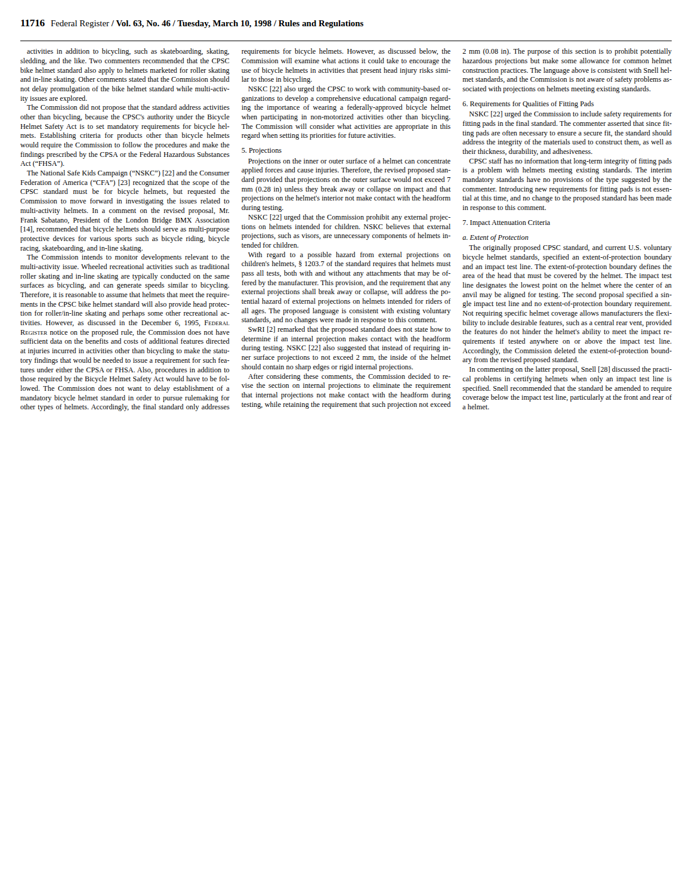11716 Federal Register / Vol. 63, No. 46 / Tuesday, March 10, 1998 / Rules and Regulations
activities in addition to bicycling, such as skateboarding, skating, sledding, and the like. Two commenters recommended that the CPSC bike helmet standard also apply to helmets marketed for roller skating and in-line skating. Other comments stated that the Commission should not delay promulgation of the bike helmet standard while multi-activity issues are explored.
The Commission did not propose that the standard address activities other than bicycling, because the CPSC's authority under the Bicycle Helmet Safety Act is to set mandatory requirements for bicycle helmets. Establishing criteria for products other than bicycle helmets would require the Commission to follow the procedures and make the findings prescribed by the CPSA or the Federal Hazardous Substances Act (“FHSA”).
The National Safe Kids Campaign (“NSKC”) [22] and the Consumer Federation of America (“CFA”) [23] recognized that the scope of the CPSC standard must be for bicycle helmets, but requested the Commission to move forward in investigating the issues related to multi-activity helmets. In a comment on the revised proposal, Mr. Frank Sabatano, President of the London Bridge BMX Association [14], recommended that bicycle helmets should serve as multi-purpose protective devices for various sports such as bicycle riding, bicycle racing, skateboarding, and in-line skating.
The Commission intends to monitor developments relevant to the multi-activity issue. Wheeled recreational activities such as traditional roller skating and in-line skating are typically conducted on the same surfaces as bicycling, and can generate speeds similar to bicycling. Therefore, it is reasonable to assume that helmets that meet the requirements in the CPSC bike helmet standard will also provide head protection for roller/in-line skating and perhaps some other recreational activities. However, as discussed in the December 6, 1995, Federal Register notice on the proposed rule, the Commission does not have sufficient data on the benefits and costs of additional features directed at injuries incurred in activities other than bicycling to make the statutory findings that would be needed to issue a requirement for such features under either the CPSA or FHSA. Also, procedures in addition to those required by the Bicycle Helmet Safety Act would have to be followed. The Commission does not want to delay establishment of a mandatory bicycle helmet standard in order to pursue rulemaking for other types of helmets. Accordingly, the final standard only addresses requirements for bicycle helmets. However, as discussed below, the Commission will examine what actions it could take to encourage the use of bicycle helmets in activities that present head injury risks similar to those in bicycling.
NSKC [22] also urged the CPSC to work with community-based organizations to develop a comprehensive educational campaign regarding the importance of wearing a federally-approved bicycle helmet when participating in non-motorized activities other than bicycling. The Commission will consider what activities are appropriate in this regard when setting its priorities for future activities.
5. Projections
Projections on the inner or outer surface of a helmet can concentrate applied forces and cause injuries. Therefore, the revised proposed standard provided that projections on the outer surface would not exceed 7 mm (0.28 in) unless they break away or collapse on impact and that projections on the helmet's interior not make contact with the headform during testing.
NSKC [22] urged that the Commission prohibit any external projections on helmets intended for children. NSKC believes that external projections, such as visors, are unnecessary components of helmets intended for children.
With regard to a possible hazard from external projections on children's helmets, § 1203.7 of the standard requires that helmets must pass all tests, both with and without any attachments that may be offered by the manufacturer. This provision, and the requirement that any external projections shall break away or collapse, will address the potential hazard of external projections on helmets intended for riders of all ages. The proposed language is consistent with existing voluntary standards, and no changes were made in response to this comment.
SwRI [2] remarked that the proposed standard does not state how to determine if an internal projection makes contact with the headform during testing. NSKC [22] also suggested that instead of requiring inner surface projections to not exceed 2 mm, the inside of the helmet should contain no sharp edges or rigid internal projections.
After considering these comments, the Commission decided to revise the section on internal projections to eliminate the requirement that internal projections not make contact with the headform during testing, while retaining the requirement that such projection not exceed 2 mm (0.08 in). The purpose of this section is to prohibit potentially hazardous projections but make some allowance for common helmet construction practices. The language above is consistent with Snell helmet standards, and the Commission is not aware of safety problems associated with projections on helmets meeting existing standards.
6. Requirements for Qualities of Fitting Pads
NSKC [22] urged the Commission to include safety requirements for fitting pads in the final standard. The commenter asserted that since fitting pads are often necessary to ensure a secure fit, the standard should address the integrity of the materials used to construct them, as well as their thickness, durability, and adhesiveness.
CPSC staff has no information that long-term integrity of fitting pads is a problem with helmets meeting existing standards. The interim mandatory standards have no provisions of the type suggested by the commenter. Introducing new requirements for fitting pads is not essential at this time, and no change to the proposed standard has been made in response to this comment.
7. Impact Attenuation Criteria
a. Extent of Protection
The originally proposed CPSC standard, and current U.S. voluntary bicycle helmet standards, specified an extent-of-protection boundary and an impact test line. The extent-of-protection boundary defines the area of the head that must be covered by the helmet. The impact test line designates the lowest point on the helmet where the center of an anvil may be aligned for testing. The second proposal specified a single impact test line and no extent-of-protection boundary requirement. Not requiring specific helmet coverage allows manufacturers the flexibility to include desirable features, such as a central rear vent, provided the features do not hinder the helmet's ability to meet the impact requirements if tested anywhere on or above the impact test line. Accordingly, the Commission deleted the extent-of-protection boundary from the revised proposed standard.
In commenting on the latter proposal, Snell [28] discussed the practical problems in certifying helmets when only an impact test line is specified. Snell recommended that the standard be amended to require coverage below the impact test line, particularly at the front and rear of a helmet.